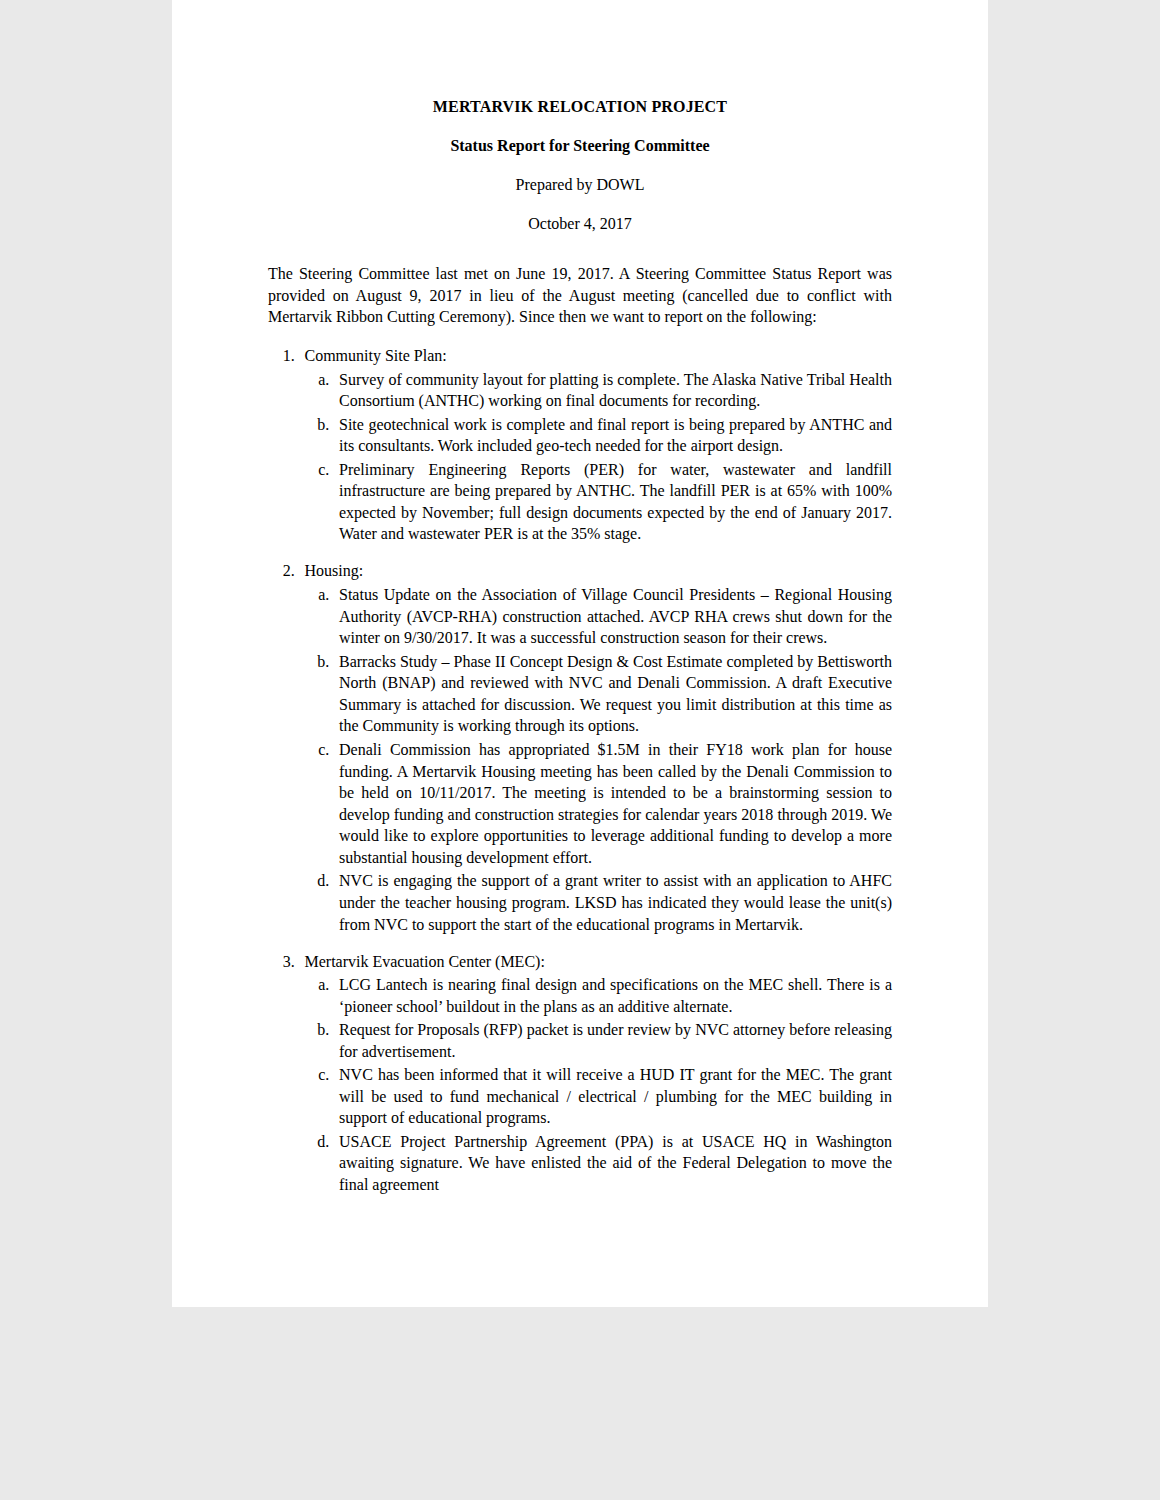MERTARVIK RELOCATION PROJECT
Status Report for Steering Committee
Prepared by DOWL
October 4, 2017
The Steering Committee last met on June 19, 2017. A Steering Committee Status Report was provided on August 9, 2017 in lieu of the August meeting (cancelled due to conflict with Mertarvik Ribbon Cutting Ceremony). Since then we want to report on the following:
Community Site Plan:
Survey of community layout for platting is complete. The Alaska Native Tribal Health Consortium (ANTHC) working on final documents for recording.
Site geotechnical work is complete and final report is being prepared by ANTHC and its consultants. Work included geo-tech needed for the airport design.
Preliminary Engineering Reports (PER) for water, wastewater and landfill infrastructure are being prepared by ANTHC. The landfill PER is at 65% with 100% expected by November; full design documents expected by the end of January 2017. Water and wastewater PER is at the 35% stage.
Housing:
Status Update on the Association of Village Council Presidents – Regional Housing Authority (AVCP-RHA) construction attached. AVCP RHA crews shut down for the winter on 9/30/2017. It was a successful construction season for their crews.
Barracks Study – Phase II Concept Design & Cost Estimate completed by Bettisworth North (BNAP) and reviewed with NVC and Denali Commission. A draft Executive Summary is attached for discussion. We request you limit distribution at this time as the Community is working through its options.
Denali Commission has appropriated $1.5M in their FY18 work plan for house funding. A Mertarvik Housing meeting has been called by the Denali Commission to be held on 10/11/2017. The meeting is intended to be a brainstorming session to develop funding and construction strategies for calendar years 2018 through 2019. We would like to explore opportunities to leverage additional funding to develop a more substantial housing development effort.
NVC is engaging the support of a grant writer to assist with an application to AHFC under the teacher housing program. LKSD has indicated they would lease the unit(s) from NVC to support the start of the educational programs in Mertarvik.
Mertarvik Evacuation Center (MEC):
LCG Lantech is nearing final design and specifications on the MEC shell. There is a ‘pioneer school’ buildout in the plans as an additive alternate.
Request for Proposals (RFP) packet is under review by NVC attorney before releasing for advertisement.
NVC has been informed that it will receive a HUD IT grant for the MEC. The grant will be used to fund mechanical / electrical / plumbing for the MEC building in support of educational programs.
USACE Project Partnership Agreement (PPA) is at USACE HQ in Washington awaiting signature. We have enlisted the aid of the Federal Delegation to move the final agreement